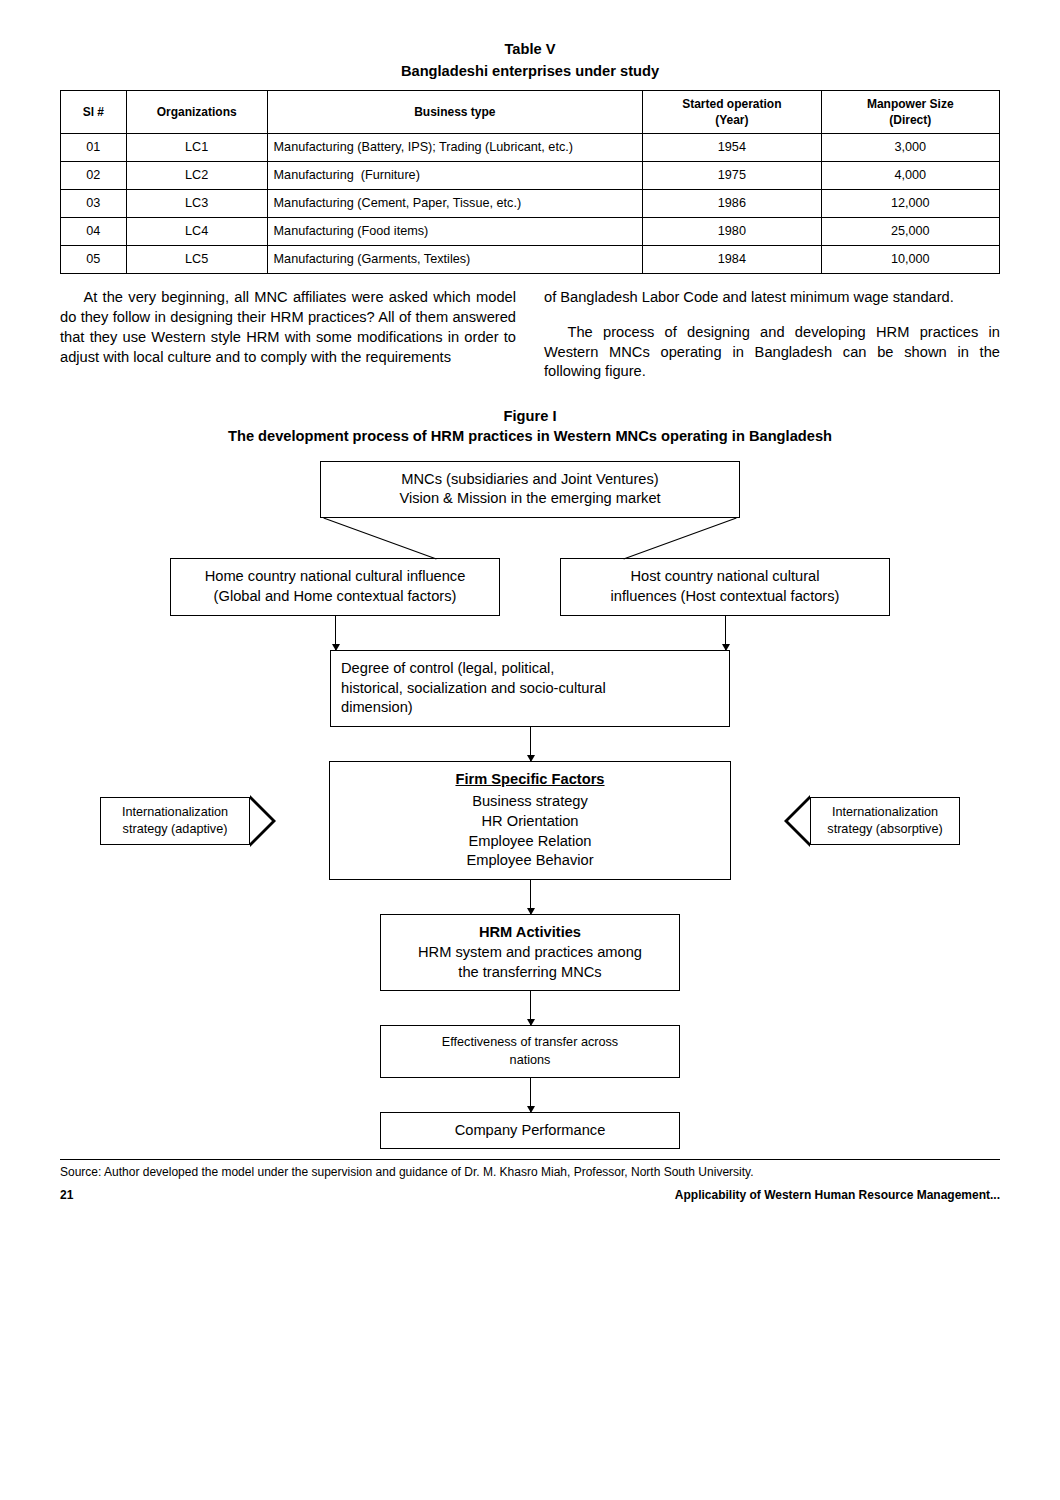Table V
Bangladeshi enterprises under study
| Sl # | Organizations | Business type | Started operation (Year) | Manpower Size (Direct) |
| --- | --- | --- | --- | --- |
| 01 | LC1 | Manufacturing (Battery, IPS); Trading (Lubricant, etc.) | 1954 | 3,000 |
| 02 | LC2 | Manufacturing (Furniture) | 1975 | 4,000 |
| 03 | LC3 | Manufacturing (Cement, Paper, Tissue, etc.) | 1986 | 12,000 |
| 04 | LC4 | Manufacturing (Food items) | 1980 | 25,000 |
| 05 | LC5 | Manufacturing (Garments, Textiles) | 1984 | 10,000 |
At the very beginning, all MNC affiliates were asked which model do they follow in designing their HRM practices? All of them answered that they use Western style HRM with some modifications in order to adjust with local culture and to comply with the requirements
of Bangladesh Labor Code and latest minimum wage standard.
The process of designing and developing HRM practices in Western MNCs operating in Bangladesh can be shown in the following figure.
Figure I
The development process of HRM practices in Western MNCs operating in Bangladesh
MNCs (subsidiaries and Joint Ventures)
Vision & Mission in the emerging market
Home country national cultural influence
(Global and Home contextual factors)
Host country national cultural
influences (Host contextual factors)
Degree of control (legal, political,
historical, socialization and socio-cultural
dimension)
Internationalization strategy (adaptive)
Firm Specific Factors
Business strategy
HR Orientation
Employee Relation
Employee Behavior
Internationalization strategy (absorptive)
HRM Activities
HRM system and practices among
the transferring MNCs
Effectiveness of transfer across
nations
Company Performance
Source: Author developed the model under the supervision and guidance of Dr. M. Khasro Miah, Professor, North South University.
21 Applicability of Western Human Resource Management...